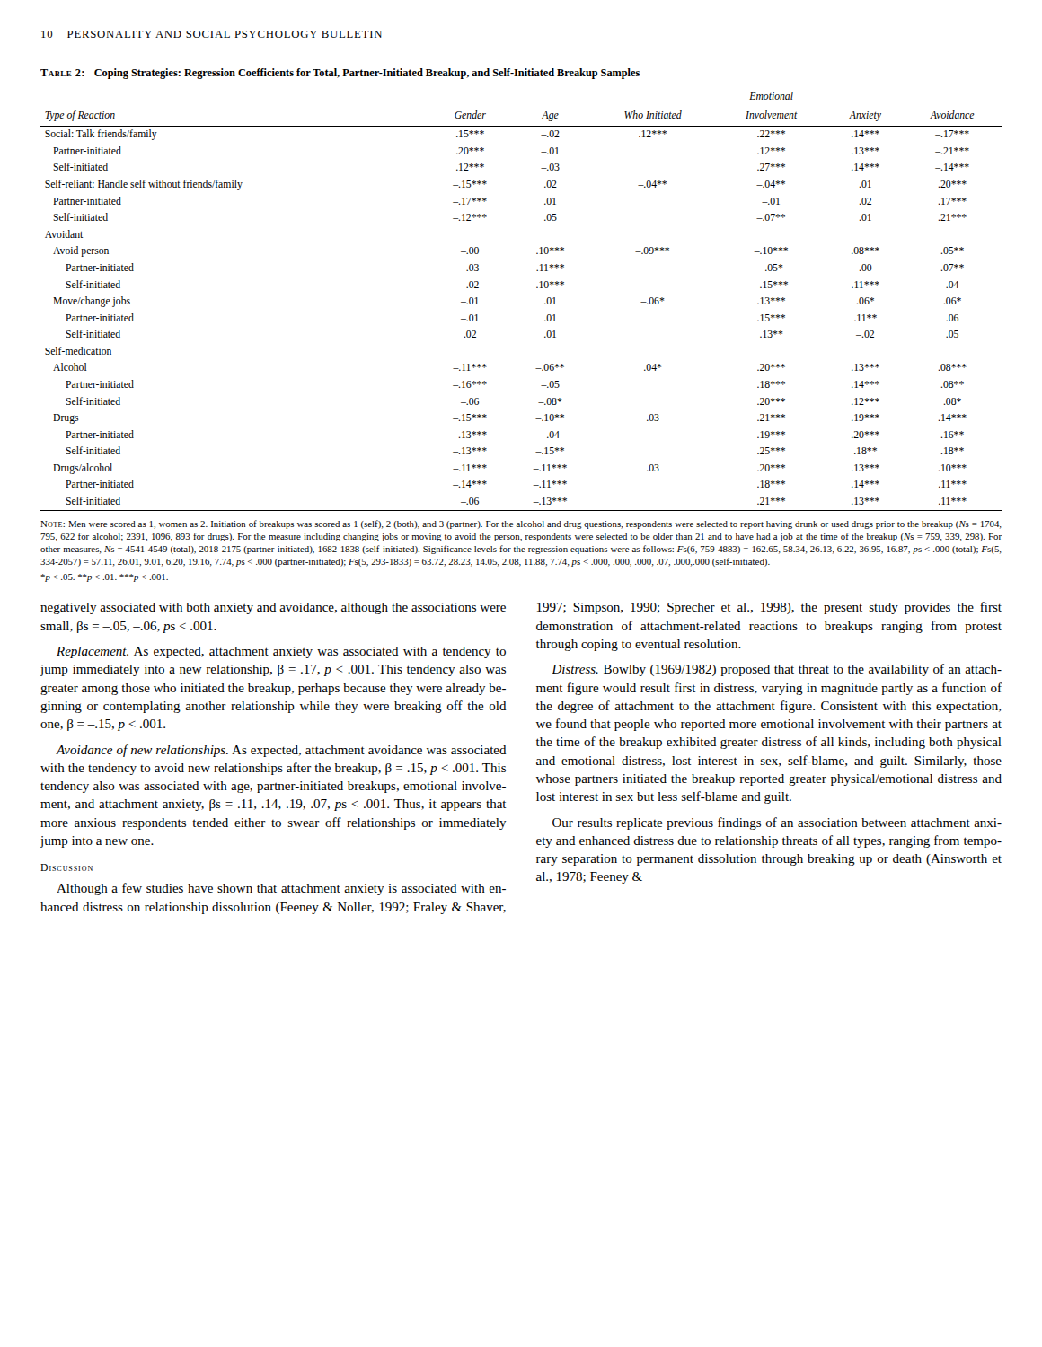10 PERSONALITY AND SOCIAL PSYCHOLOGY BULLETIN
Table 2: Coping Strategies: Regression Coefficients for Total, Partner-Initiated Breakup, and Self-Initiated Breakup Samples
| Type of Reaction | Gender | Age | Who Initiated | Emotional | Anxiety | Avoidance |
| --- | --- | --- | --- | --- | --- | --- |
| Involvement |
| Social: Talk friends/family | .15*** | –.02 | .12*** | .22*** | .14*** | –.17*** |
| Partner-initiated | .20*** | –.01 | | .12*** | .13*** | –.21*** |
| Self-initiated | .12*** | –.03 | | .27*** | .14*** | –.14*** |
| Self-reliant: Handle self without friends/family | –.15*** | .02 | –.04** | –.04** | .01 | .20*** |
| Partner-initiated | –.17*** | .01 | | –.01 | .02 | .17*** |
| Self-initiated | –.12*** | .05 | | –.07** | .01 | .21*** |
| Avoidant | | | | | | |
| Avoid person | –.00 | .10*** | –.09*** | –.10*** | .08*** | .05** |
| Partner-initiated | –.03 | .11*** | | –.05* | .00 | .07** |
| Self-initiated | –.02 | .10*** | | –.15*** | .11*** | .04 |
| Move/change jobs | –.01 | .01 | –.06* | .13*** | .06* | .06* |
| Partner-initiated | –.01 | .01 | | .15*** | .11** | .06 |
| Self-initiated | .02 | .01 | | .13** | –.02 | .05 |
| Self-medication | | | | | | |
| Alcohol | –.11*** | –.06** | .04* | .20*** | .13*** | .08*** |
| Partner-initiated | –.16*** | –.05 | | .18*** | .14*** | .08** |
| Self-initiated | –.06 | –.08* | | .20*** | .12*** | .08* |
| Drugs | –.15*** | –.10** | .03 | .21*** | .19*** | .14*** |
| Partner-initiated | –.13*** | –.04 | | .19*** | .20*** | .16** |
| Self-initiated | –.13*** | –.15** | | .25*** | .18** | .18** |
| Drugs/alcohol | –.11*** | –.11*** | .03 | .20*** | .13*** | .10*** |
| Partner-initiated | –.14*** | –.11*** | | .18*** | .14*** | .11*** |
| Self-initiated | –.06 | –.13*** | | .21*** | .13*** | .11*** |
Note: Men were scored as 1, women as 2. Initiation of breakups was scored as 1 (self), 2 (both), and 3 (partner). For the alcohol and drug questions, respondents were selected to report having drunk or used drugs prior to the breakup (Ns = 1704, 795, 622 for alcohol; 2391, 1096, 893 for drugs). For the measure including changing jobs or moving to avoid the person, respondents were selected to be older than 21 and to have had a job at the time of the breakup (Ns = 759, 339, 298). For other measures, Ns = 4541-4549 (total), 2018-2175 (partner-initiated), 1682-1838 (self-initiated). Significance levels for the regression equations were as follows: Fs(6, 759-4883) = 162.65, 58.34, 26.13, 6.22, 36.95, 16.87, ps < .000 (total); Fs(5, 334-2057) = 57.11, 26.01, 9.01, 6.20, 19.16, 7.74, ps < .000 (partner-initiated); Fs(5, 293-1833) = 63.72, 28.23, 14.05, 2.08, 11.88, 7.74, ps < .000, .000, .000, .07, .000,.000 (self-initiated).
*p < .05. **p < .01. ***p < .001.
negatively associated with both anxiety and avoidance, although the associations were small, βs = –.05, –.06, ps < .001.
Replacement. As expected, attachment anxiety was associated with a tendency to jump immediately into a new relationship, β = .17, p < .001. This tendency also was greater among those who initiated the breakup, perhaps because they were already beginning or contemplating another relationship while they were breaking off the old one, β = –.15, p < .001.
Avoidance of new relationships. As expected, attachment avoidance was associated with the tendency to avoid new relationships after the breakup, β = .15, p < .001. This tendency also was associated with age, partner-initiated breakups, emotional involvement, and attachment anxiety, βs = .11, .14, .19, .07, ps < .001. Thus, it appears that more anxious respondents tended either to swear off relationships or immediately jump into a new one.
Discussion
Although a few studies have shown that attachment anxiety is associated with enhanced distress on relationship dissolution (Feeney & Noller, 1992; Fraley & Shaver, 1997; Simpson, 1990; Sprecher et al., 1998), the present study provides the first demonstration of attachment-related reactions to breakups ranging from protest through coping to eventual resolution.
Distress. Bowlby (1969/1982) proposed that threat to the availability of an attachment figure would result first in distress, varying in magnitude partly as a function of the degree of attachment to the attachment figure. Consistent with this expectation, we found that people who reported more emotional involvement with their partners at the time of the breakup exhibited greater distress of all kinds, including both physical and emotional distress, lost interest in sex, self-blame, and guilt. Similarly, those whose partners initiated the breakup reported greater physical/emotional distress and lost interest in sex but less self-blame and guilt.
Our results replicate previous findings of an association between attachment anxiety and enhanced distress due to relationship threats of all types, ranging from temporary separation to permanent dissolution through breaking up or death (Ainsworth et al., 1978; Feeney &